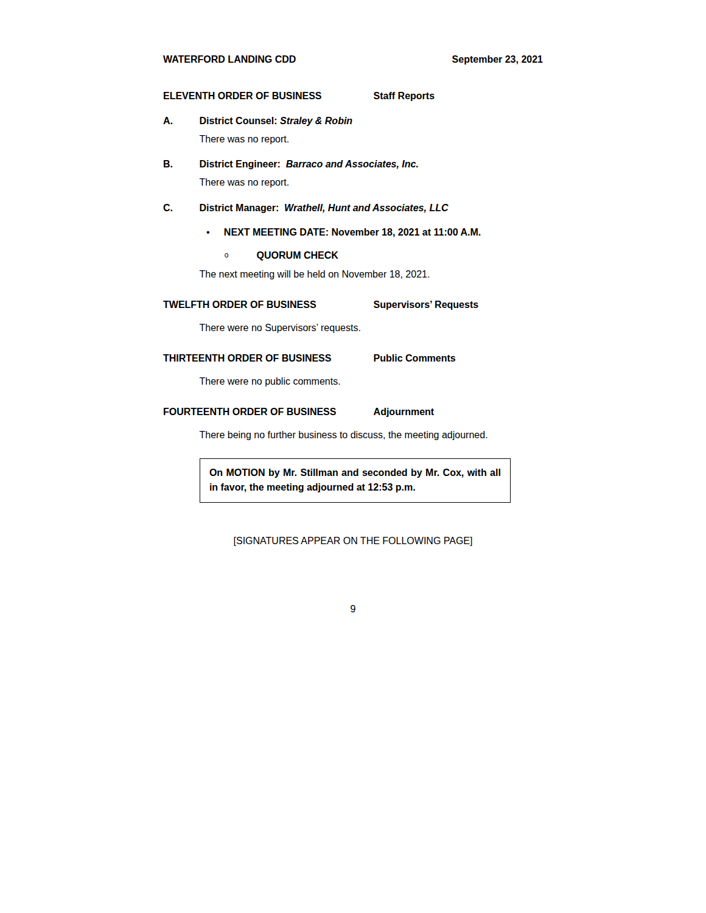WATERFORD LANDING CDD September 23, 2021
ELEVENTH ORDER OF BUSINESS
Staff Reports
A.
District Counsel: Straley & Robin
There was no report.
B.
District Engineer: Barraco and Associates, Inc.
There was no report.
C.
District Manager: Wrathell, Hunt and Associates, LLC
•
NEXT MEETING DATE: November 18, 2021 at 11:00 A.M.
o
QUORUM CHECK
The next meeting will be held on November 18, 2021.
TWELFTH ORDER OF BUSINESS
Supervisors’ Requests
There were no Supervisors’ requests.
THIRTEENTH ORDER OF BUSINESS
Public Comments
There were no public comments.
FOURTEENTH ORDER OF BUSINESS
Adjournment
There being no further business to discuss, the meeting adjourned.
On MOTION by Mr. Stillman and seconded by Mr. Cox, with all in favor, the meeting adjourned at 12:53 p.m.
[SIGNATURES APPEAR ON THE FOLLOWING PAGE]
9